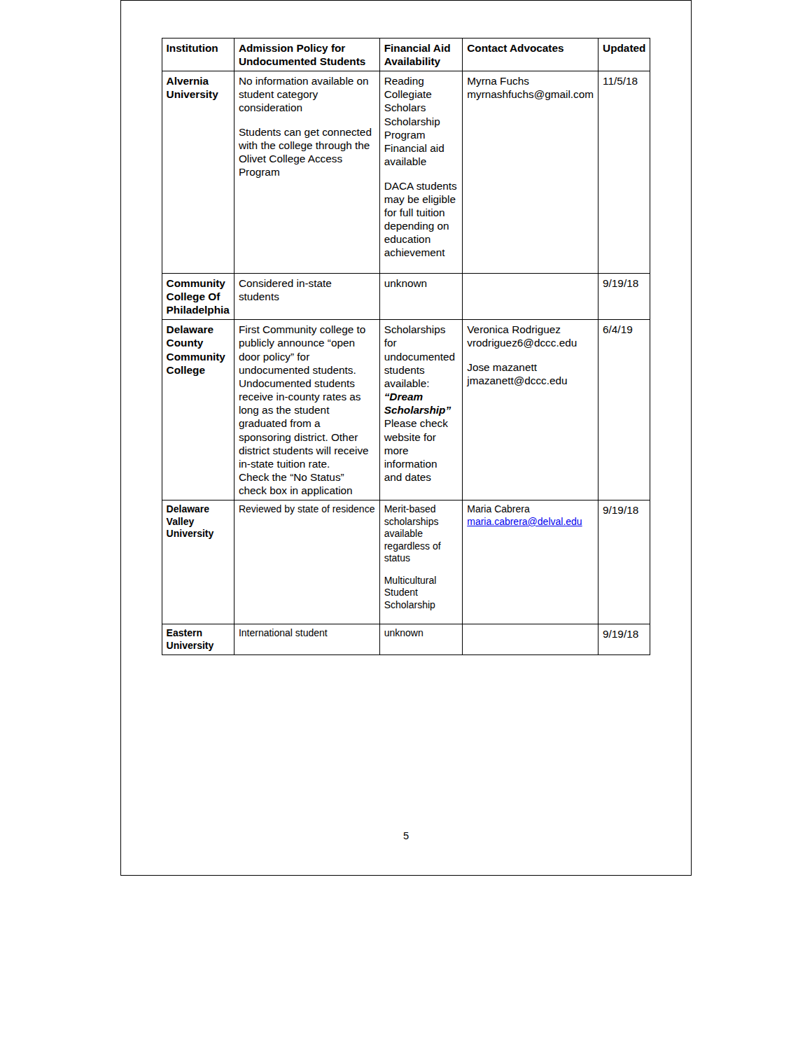| Institution | Admission Policy for Undocumented Students | Financial Aid Availability | Contact Advocates | Updated |
| --- | --- | --- | --- | --- |
| Alvernia University | No information available on student category consideration Students can get connected with the college through the Olivet College Access Program | Reading Collegiate Scholars Scholarship Program Financial aid available DACA students may be eligible for full tuition depending on education achievement | Myrna Fuchs myrnashfuchs@gmail.com | 11/5/18 |
| Community College Of Philadelphia | Considered in-state students | unknown | | 9/19/18 |
| Delaware County Community College | First Community college to publicly announce “open door policy” for undocumented students. Undocumented students receive in-county rates as long as the student graduated from a sponsoring district. Other district students will receive in-state tuition rate. Check the “No Status” check box in application | Scholarships for undocumented students available: “Dream Scholarship” Please check website for more information and dates | Veronica Rodriguez vrodriguez6@dccc.edu Jose mazanett jmazanett@dccc.edu | 6/4/19 |
| Delaware Valley University | Reviewed by state of residence | Merit-based scholarships available regardless of status Multicultural Student Scholarship | Maria Cabrera maria.cabrera@delval.edu | 9/19/18 |
| Eastern University | International student | unknown | | 9/19/18 |
5